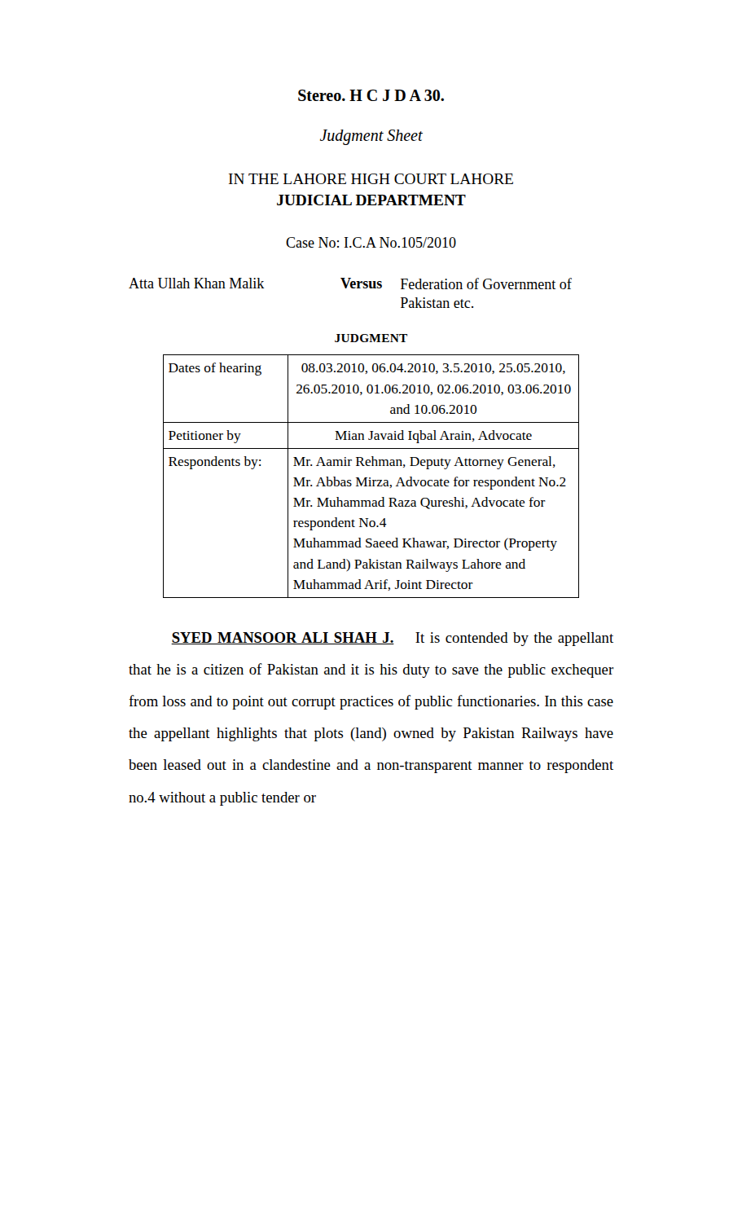Stereo. H C J D A 30.
Judgment Sheet
IN THE LAHORE HIGH COURT LAHORE
JUDICIAL DEPARTMENT
Case No: I.C.A No.105/2010
| Atta Ullah Khan Malik | Versus | Federation of Government of Pakistan etc. |
JUDGMENT
| Dates of hearing | 08.03.2010, 06.04.2010, 3.5.2010, 25.05.2010, 26.05.2010, 01.06.2010, 02.06.2010, 03.06.2010 and 10.06.2010 |
| Petitioner by | Mian Javaid Iqbal Arain, Advocate |
| Respondents by: | Mr. Aamir Rehman, Deputy Attorney General, Mr. Abbas Mirza, Advocate for respondent No.2 Mr. Muhammad Raza Qureshi, Advocate for respondent No.4 Muhammad Saeed Khawar, Director (Property and Land) Pakistan Railways Lahore and Muhammad Arif, Joint Director |
SYED MANSOOR ALI SHAH J. It is contended by the appellant that he is a citizen of Pakistan and it is his duty to save the public exchequer from loss and to point out corrupt practices of public functionaries. In this case the appellant highlights that plots (land) owned by Pakistan Railways have been leased out in a clandestine and a non-transparent manner to respondent no.4 without a public tender or